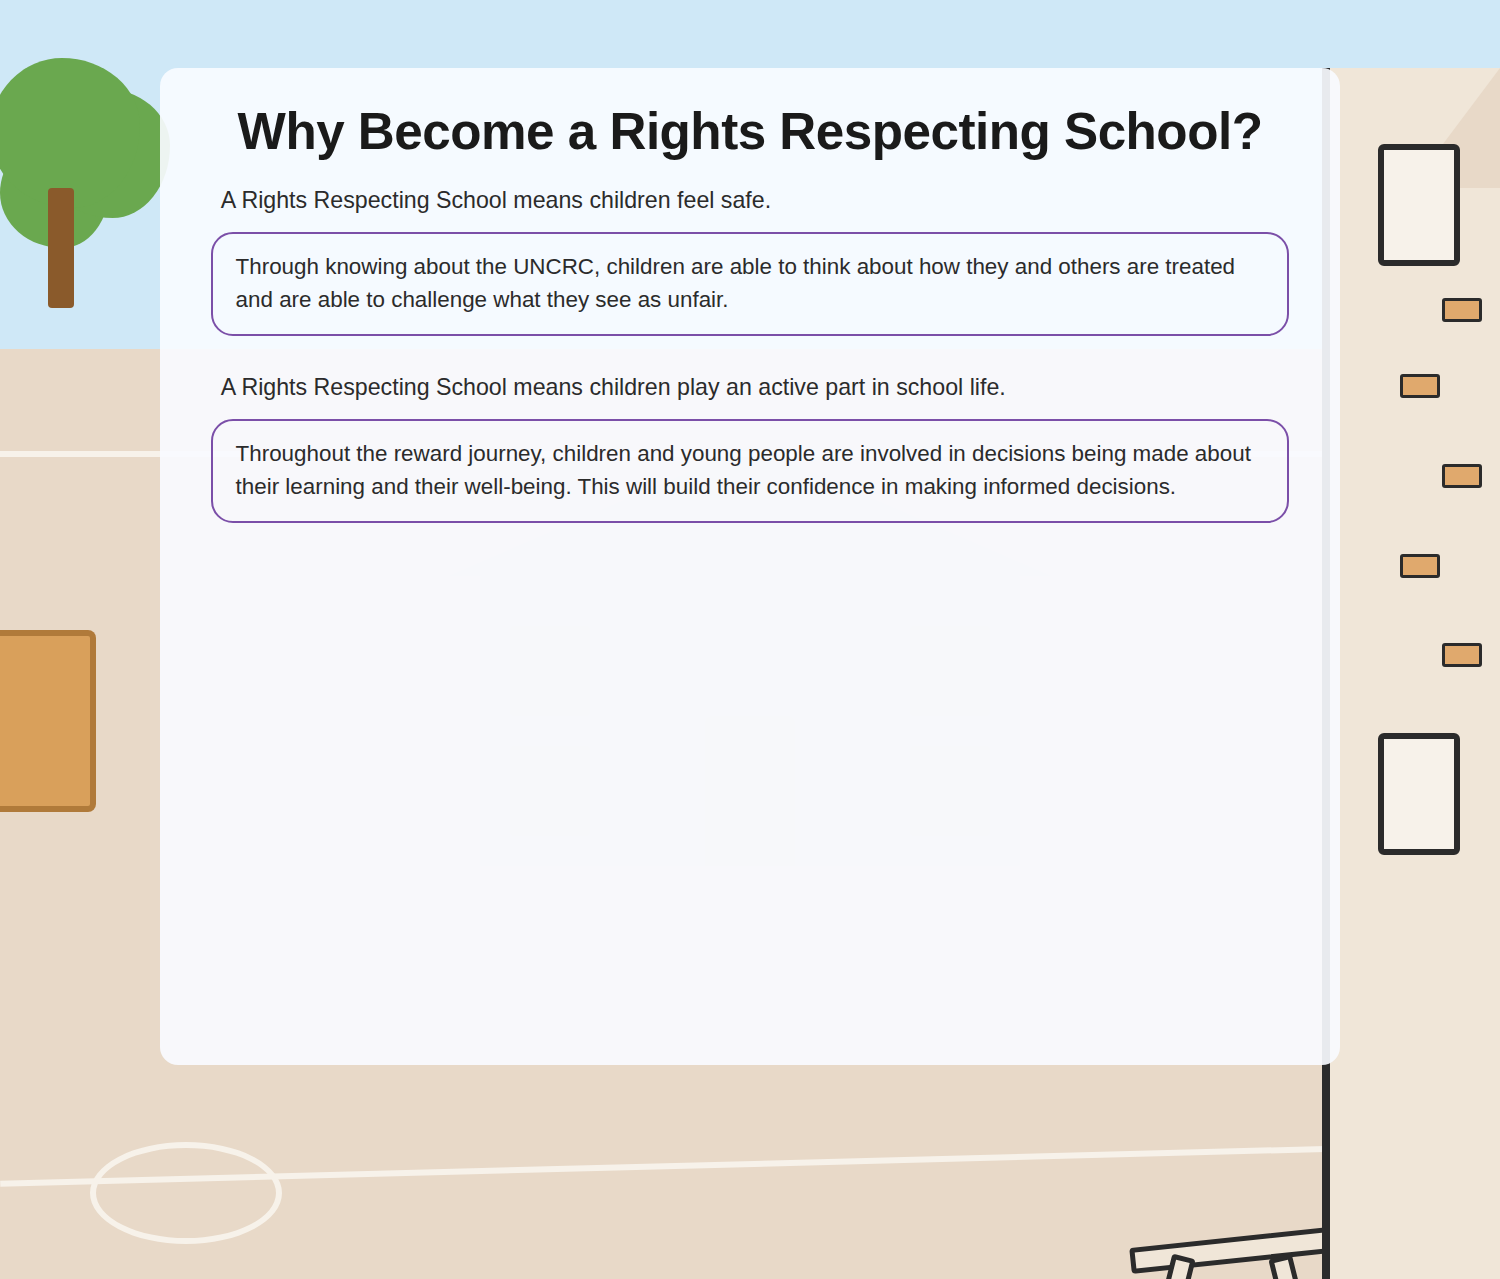Why Become a Rights Respecting School?
A Rights Respecting School means children feel safe.
Through knowing about the UNCRC, children are able to think about how they and others are treated and are able to challenge what they see as unfair.
A Rights Respecting School means children play an active part in school life.
Throughout the reward journey, children and young people are involved in decisions being made about their learning and their well-being. This will build their confidence in making informed decisions.
twinkl